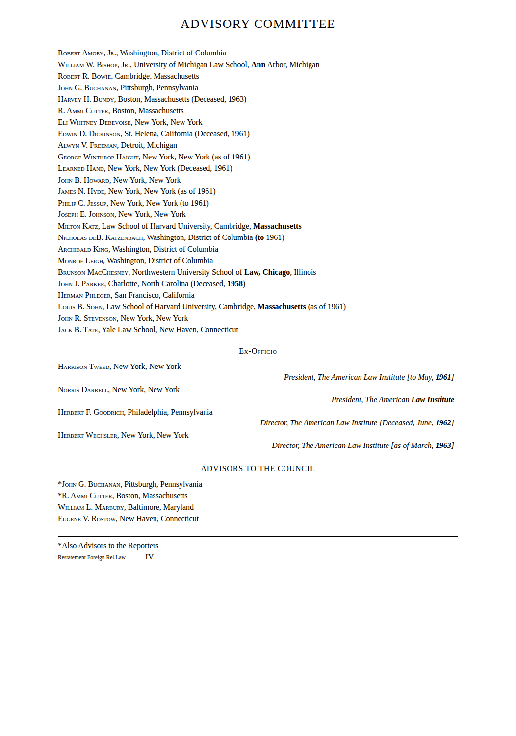ADVISORY COMMITTEE
Robert Amory, Jr., Washington, District of Columbia
William W. Bishop, Jr., University of Michigan Law School, Ann Arbor, Michigan
Robert R. Bowie, Cambridge, Massachusetts
John G. Buchanan, Pittsburgh, Pennsylvania
Harvey H. Bundy, Boston, Massachusetts (Deceased, 1963)
R. Ammi Cutter, Boston, Massachusetts
Eli Whitney Debevoise, New York, New York
Edwin D. Dickinson, St. Helena, California (Deceased, 1961)
Alwyn V. Freeman, Detroit, Michigan
George Winthrop Haight, New York, New York (as of 1961)
Learned Hand, New York, New York (Deceased, 1961)
John B. Howard, New York, New York
James N. Hyde, New York, New York (as of 1961)
Philip C. Jessup, New York, New York (to 1961)
Joseph E. Johnson, New York, New York
Milton Katz, Law School of Harvard University, Cambridge, Massachusetts
Nicholas deB. Katzenbach, Washington, District of Columbia (to 1961)
Archibald King, Washington, District of Columbia
Monroe Leigh, Washington, District of Columbia
Brunson MacChesney, Northwestern University School of Law, Chicago, Illinois
John J. Parker, Charlotte, North Carolina (Deceased, 1958)
Herman Phleger, San Francisco, California
Louis B. Sohn, Law School of Harvard University, Cambridge, Massachusetts (as of 1961)
John R. Stevenson, New York, New York
Jack B. Tate, Yale Law School, New Haven, Connecticut
Ex-Officio
Harrison Tweed, New York, New York President, The American Law Institute [to May, 1961]
Norris Darrell, New York, New York President, The American Law Institute
Herbert F. Goodrich, Philadelphia, Pennsylvania Director, The American Law Institute [Deceased, June, 1962]
Herbert Wechsler, New York, New York Director, The American Law Institute [as of March, 1963]
ADVISORS TO THE COUNCIL
*John G. Buchanan, Pittsburgh, Pennsylvania
*R. Ammi Cutter, Boston, Massachusetts
William L. Marbury, Baltimore, Maryland
Eugene V. Rostow, New Haven, Connecticut
*Also Advisors to the Reporters
Restatement Foreign Rel.Law IV